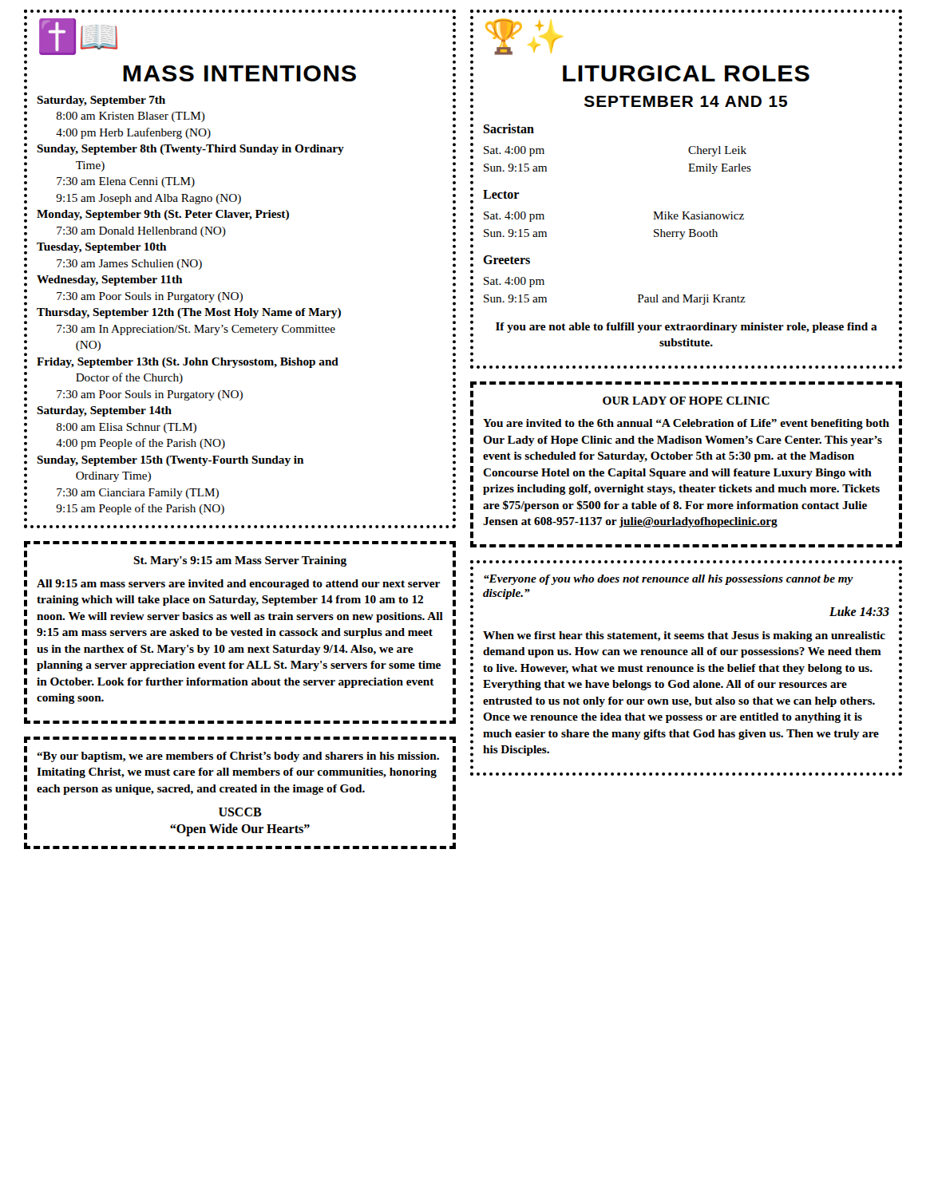✝️📖
MASS INTENTIONS
Saturday, September 7th 8:00 am Kristen Blaser (TLM) 4:00 pm Herb Laufenberg (NO) Sunday, September 8th (Twenty-Third Sunday in Ordinary Time) 7:30 am Elena Cenni (TLM) 9:15 am Joseph and Alba Ragno (NO) Monday, September 9th (St. Peter Claver, Priest) 7:30 am Donald Hellenbrand (NO) Tuesday, September 10th 7:30 am James Schulien (NO) Wednesday, September 11th 7:30 am Poor Souls in Purgatory (NO) Thursday, September 12th (The Most Holy Name of Mary) 7:30 am In Appreciation/St. Mary’s Cemetery Committee (NO) Friday, September 13th (St. John Chrysostom, Bishop and Doctor of the Church) 7:30 am Poor Souls in Purgatory (NO) Saturday, September 14th 8:00 am Elisa Schnur (TLM) 4:00 pm People of the Parish (NO) Sunday, September 15th (Twenty-Fourth Sunday in Ordinary Time) 7:30 am Cianciara Family (TLM) 9:15 am People of the Parish (NO)
St. Mary's 9:15 am Mass Server Training
All 9:15 am mass servers are invited and encouraged to attend our next server training which will take place on Saturday, September 14 from 10 am to 12 noon. We will review server basics as well as train servers on new positions. All 9:15 am mass servers are asked to be vested in cassock and surplus and meet us in the narthex of St. Mary's by 10 am next Saturday 9/14. Also, we are planning a server appreciation event for ALL St. Mary's servers for some time in October. Look for further information about the server appreciation event coming soon.
“By our baptism, we are members of Christ’s body and sharers in his mission. Imitating Christ, we must care for all members of our communities, honoring each person as unique, sacred, and created in the image of God.
USCCB
“Open Wide Our Hearts”
🏆✨
LITURGICAL ROLES
SEPTEMBER 14 AND 15
Sacristan
| Sat. 4:00 pm | Cheryl Leik |
| Sun. 9:15 am | Emily Earles |
Lector
| Sat. 4:00 pm | Mike Kasianowicz |
| Sun. 9:15 am | Sherry Booth |
Greeters
| Sat. 4:00 pm | |
| Sun. 9:15 am | Paul and Marji Krantz |
If you are not able to fulfill your extraordinary minister role, please find a substitute.
OUR LADY OF HOPE CLINIC
You are invited to the 6th annual “A Celebration of Life” event benefiting both Our Lady of Hope Clinic and the Madison Women’s Care Center. This year’s event is scheduled for Saturday, October 5th at 5:30 pm. at the Madison Concourse Hotel on the Capital Square and will feature Luxury Bingo with prizes including golf, overnight stays, theater tickets and much more. Tickets are $75/person or $500 for a table of 8. For more information contact Julie Jensen at 608-957-1137 or julie@ourladyofhopeclinic.org
“Everyone of you who does not renounce all his possessions cannot be my disciple.”
Luke 14:33
When we first hear this statement, it seems that Jesus is making an unrealistic demand upon us. How can we renounce all of our possessions? We need them to live. However, what we must renounce is the belief that they belong to us. Everything that we have belongs to God alone. All of our resources are entrusted to us not only for our own use, but also so that we can help others. Once we renounce the idea that we possess or are entitled to anything it is much easier to share the many gifts that God has given us. Then we truly are his Disciples.